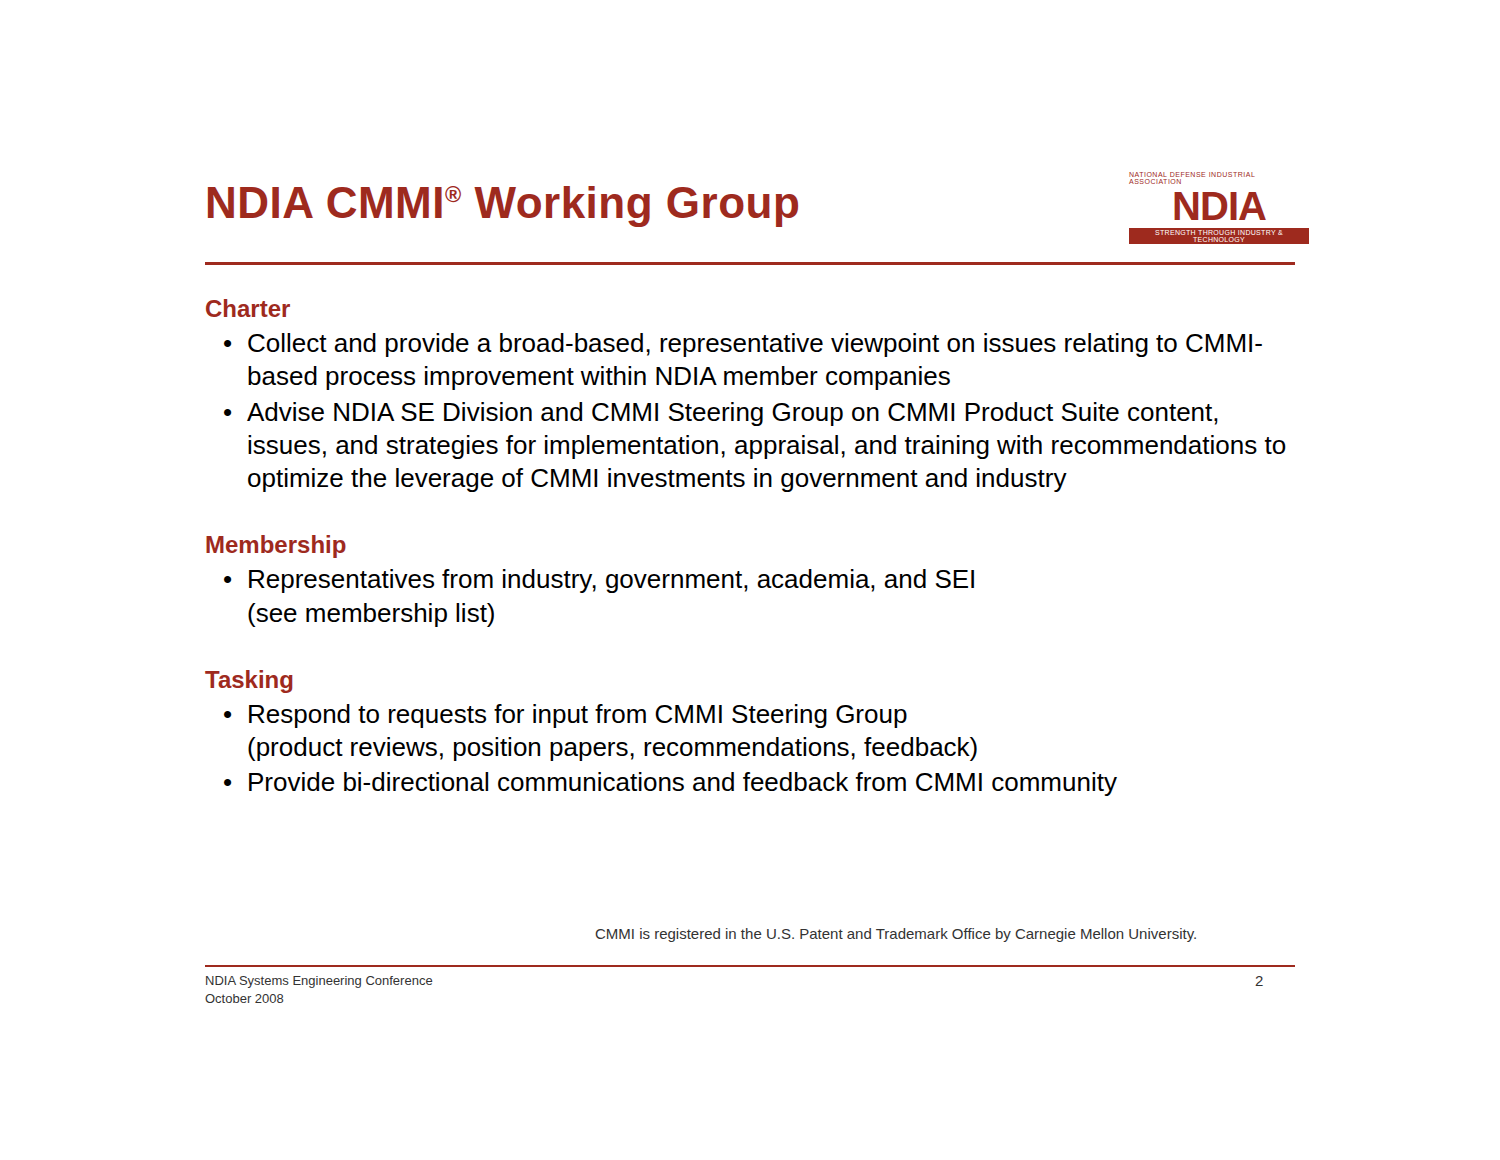NDIA CMMI® Working Group
NATIONAL DEFENSE INDUSTRIAL ASSOCIATION
NDIA
STRENGTH THROUGH INDUSTRY & TECHNOLOGY
Charter
Collect and provide a broad-based, representative viewpoint on issues relating to CMMI-based process improvement within NDIA member companies
Advise NDIA SE Division and CMMI Steering Group on CMMI Product Suite content, issues, and strategies for implementation, appraisal, and training with recommendations to optimize the leverage of CMMI investments in government and industry
Membership
Representatives from industry, government, academia, and SEI
(see membership list)
Tasking
Respond to requests for input from CMMI Steering Group
(product reviews, position papers, recommendations, feedback)
Provide bi-directional communications and feedback from CMMI community
CMMI is registered in the U.S. Patent and Trademark Office by Carnegie Mellon University.
NDIA Systems Engineering Conference
October 2008
2